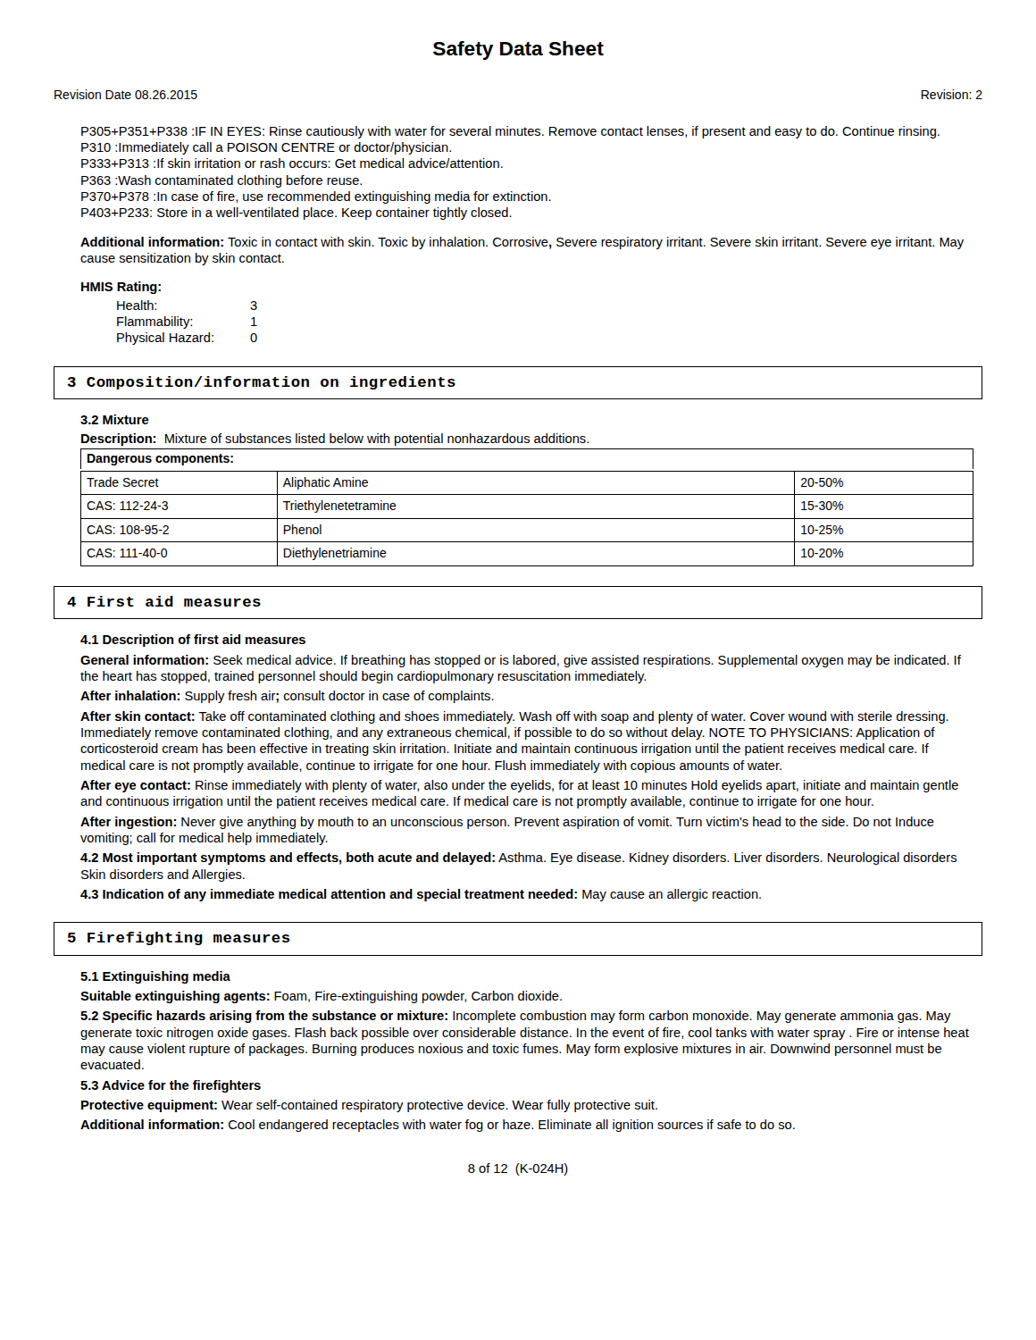Safety Data Sheet
Revision Date 08.26.2015 Revision: 2
P305+P351+P338 :IF IN EYES: Rinse cautiously with water for several minutes. Remove contact lenses, if present and easy to do. Continue rinsing.
P310 :Immediately call a POISON CENTRE or doctor/physician.
P333+P313 :If skin irritation or rash occurs: Get medical advice/attention.
P363 :Wash contaminated clothing before reuse.
P370+P378 :In case of fire, use recommended extinguishing media for extinction.
P403+P233: Store in a well-ventilated place. Keep container tightly closed.
Additional information: Toxic in contact with skin. Toxic by inhalation. Corrosive, Severe respiratory irritant. Severe skin irritant. Severe eye irritant. May cause sensitization by skin contact.
HMIS Rating:
| Health: | 3 |
| Flammability: | 1 |
| Physical Hazard: | 0 |
3 Composition/information on ingredients
3.2 Mixture
Description: Mixture of substances listed below with potential nonhazardous additions.
Dangerous components:
| Trade Secret | Aliphatic Amine | 20-50% |
| CAS: 112-24-3 | Triethylenetetramine | 15-30% |
| CAS: 108-95-2 | Phenol | 10-25% |
| CAS: 111-40-0 | Diethylenetriamine | 10-20% |
4 First aid measures
4.1 Description of first aid measures
General information: Seek medical advice. If breathing has stopped or is labored, give assisted respirations. Supplemental oxygen may be indicated. If the heart has stopped, trained personnel should begin cardiopulmonary resuscitation immediately.
After inhalation: Supply fresh air; consult doctor in case of complaints.
After skin contact: Take off contaminated clothing and shoes immediately. Wash off with soap and plenty of water. Cover wound with sterile dressing. Immediately remove contaminated clothing, and any extraneous chemical, if possible to do so without delay. NOTE TO PHYSICIANS: Application of corticosteroid cream has been effective in treating skin irritation. Initiate and maintain continuous irrigation until the patient receives medical care. If medical care is not promptly available, continue to irrigate for one hour. Flush immediately with copious amounts of water.
After eye contact: Rinse immediately with plenty of water, also under the eyelids, for at least 10 minutes Hold eyelids apart, initiate and maintain gentle and continuous irrigation until the patient receives medical care. If medical care is not promptly available, continue to irrigate for one hour.
After ingestion: Never give anything by mouth to an unconscious person. Prevent aspiration of vomit. Turn victim's head to the side. Do not Induce vomiting; call for medical help immediately.
4.2 Most important symptoms and effects, both acute and delayed: Asthma. Eye disease. Kidney disorders. Liver disorders. Neurological disorders Skin disorders and Allergies.
4.3 Indication of any immediate medical attention and special treatment needed: May cause an allergic reaction.
5 Firefighting measures
5.1 Extinguishing media
Suitable extinguishing agents: Foam, Fire-extinguishing powder, Carbon dioxide.
5.2 Specific hazards arising from the substance or mixture: Incomplete combustion may form carbon monoxide. May generate ammonia gas. May generate toxic nitrogen oxide gases. Flash back possible over considerable distance. In the event of fire, cool tanks with water spray . Fire or intense heat may cause violent rupture of packages. Burning produces noxious and toxic fumes. May form explosive mixtures in air. Downwind personnel must be evacuated.
5.3 Advice for the firefighters
Protective equipment: Wear self-contained respiratory protective device. Wear fully protective suit.
Additional information: Cool endangered receptacles with water fog or haze. Eliminate all ignition sources if safe to do so.
8 of 12 (K-024H)